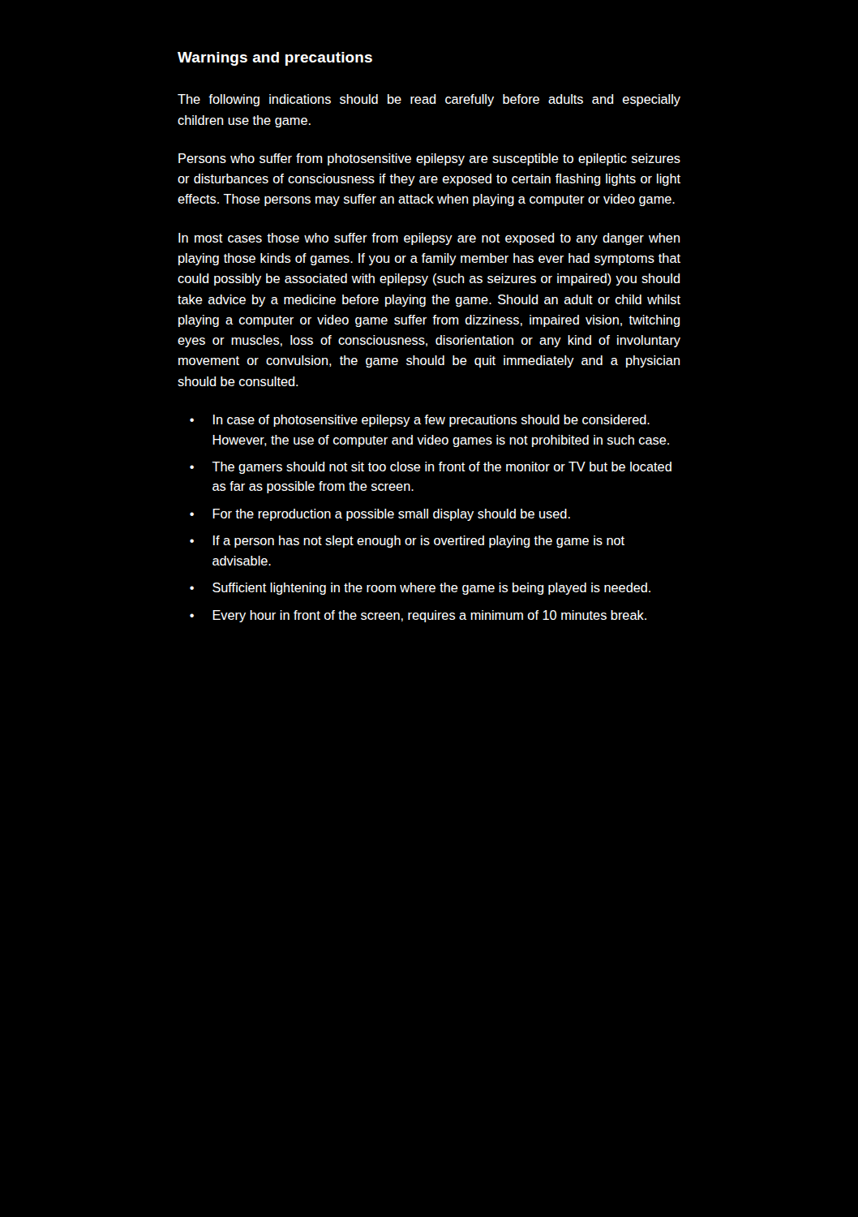Warnings and precautions
The following indications should be read carefully before adults and especially children use the game.
Persons who suffer from photosensitive epilepsy are susceptible to epileptic seizures or disturbances of consciousness if they are exposed to certain flashing lights or light effects. Those persons may suffer an attack when playing a computer or video game.
In most cases those who suffer from epilepsy are not exposed to any danger when playing those kinds of games. If you or a family member has ever had symptoms that could possibly be associated with epilepsy (such as seizures or impaired) you should take advice by a medicine before playing the game. Should an adult or child whilst playing a computer or video game suffer from dizziness, impaired vision, twitching eyes or muscles, loss of consciousness, disorientation or any kind of involuntary movement or convulsion, the game should be quit immediately and a physician should be consulted.
In case of photosensitive epilepsy a few precautions should be considered. However, the use of computer and video games is not prohibited in such case.
The gamers should not sit too close in front of the monitor or TV but be located as far as possible from the screen.
For the reproduction a possible small display should be used.
If a person has not slept enough or is overtired playing the game is not advisable.
Sufficient lightening in the room where the game is being played is needed.
Every hour in front of the screen, requires a minimum of 10 minutes break.